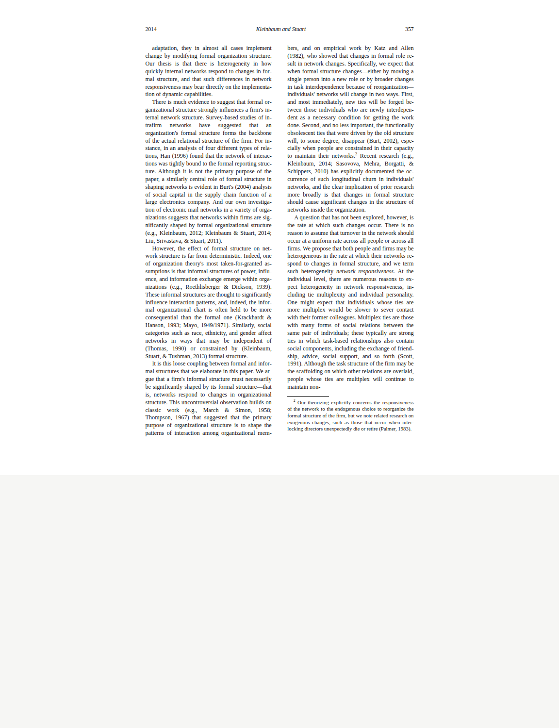2014 Kleinbaum and Stuart 357
adaptation, they in almost all cases implement change by modifying formal organization structure. Our thesis is that there is heterogeneity in how quickly internal networks respond to changes in formal structure, and that such differences in network responsiveness may bear directly on the implementation of dynamic capabilities.
There is much evidence to suggest that formal organizational structure strongly influences a firm's internal network structure. Survey-based studies of intrafirm networks have suggested that an organization's formal structure forms the backbone of the actual relational structure of the firm. For instance, in an analysis of four different types of relations, Han (1996) found that the network of interactions was tightly bound to the formal reporting structure. Although it is not the primary purpose of the paper, a similarly central role of formal structure in shaping networks is evident in Burt's (2004) analysis of social capital in the supply chain function of a large electronics company. And our own investigation of electronic mail networks in a variety of organizations suggests that networks within firms are significantly shaped by formal organizational structure (e.g., Kleinbaum, 2012; Kleinbaum & Stuart, 2014; Liu, Srivastava, & Stuart, 2011).
However, the effect of formal structure on network structure is far from deterministic. Indeed, one of organization theory's most taken-for-granted assumptions is that informal structures of power, influence, and information exchange emerge within organizations (e.g., Roethlisberger & Dickson, 1939). These informal structures are thought to significantly influence interaction patterns, and, indeed, the informal organizational chart is often held to be more consequential than the formal one (Krackhardt & Hanson, 1993; Mayo, 1949/1971). Similarly, social categories such as race, ethnicity, and gender affect networks in ways that may be independent of (Thomas, 1990) or constrained by (Kleinbaum, Stuart, & Tushman, 2013) formal structure.
It is this loose coupling between formal and informal structures that we elaborate in this paper. We argue that a firm's informal structure must necessarily be significantly shaped by its formal structure—that is, networks respond to changes in organizational structure. This uncontroversial observation builds on classic work (e.g., March & Simon, 1958; Thompson, 1967) that suggested that the primary purpose of organizational structure is to shape the patterns of interaction among organizational members, and on empirical work by Katz and Allen (1982), who showed that changes in formal role result in network changes. Specifically, we expect that when formal structure changes—either by moving a single person into a new role or by broader changes in task interdependence because of reorganization—individuals' networks will change in two ways. First, and most immediately, new ties will be forged between those individuals who are newly interdependent as a necessary condition for getting the work done. Second, and no less important, the functionally obsolescent ties that were driven by the old structure will, to some degree, disappear (Burt, 2002), especially when people are constrained in their capacity to maintain their networks.2 Recent research (e.g., Kleinbaum, 2014; Sasovova, Mehra, Borgatti, & Schippers, 2010) has explicitly documented the occurrence of such longitudinal churn in individuals' networks, and the clear implication of prior research more broadly is that changes in formal structure should cause significant changes in the structure of networks inside the organization.
A question that has not been explored, however, is the rate at which such changes occur. There is no reason to assume that turnover in the network should occur at a uniform rate across all people or across all firms. We propose that both people and firms may be heterogeneous in the rate at which their networks respond to changes in formal structure, and we term such heterogeneity network responsiveness. At the individual level, there are numerous reasons to expect heterogeneity in network responsiveness, including tie multiplexity and individual personality. One might expect that individuals whose ties are more multiplex would be slower to sever contact with their former colleagues. Multiplex ties are those with many forms of social relations between the same pair of individuals; these typically are strong ties in which task-based relationships also contain social components, including the exchange of friendship, advice, social support, and so forth (Scott, 1991). Although the task structure of the firm may be the scaffolding on which other relations are overlaid, people whose ties are multiplex will continue to maintain non-
2 Our theorizing explicitly concerns the responsiveness of the network to the endogenous choice to reorganize the formal structure of the firm, but we note related research on exogenous changes, such as those that occur when interlocking directors unexpectedly die or retire (Palmer, 1983).